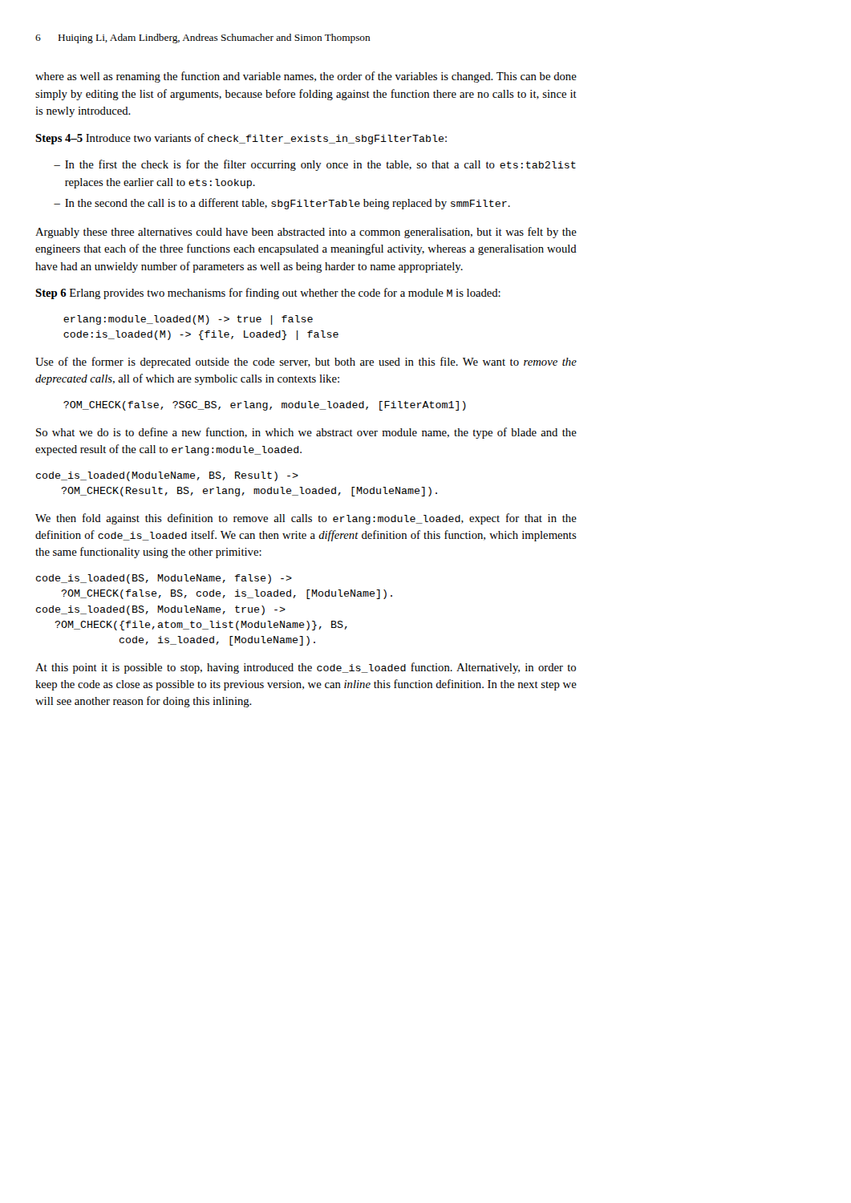6 Huiqing Li, Adam Lindberg, Andreas Schumacher and Simon Thompson
where as well as renaming the function and variable names, the order of the variables is changed. This can be done simply by editing the list of arguments, because before folding against the function there are no calls to it, since it is newly introduced.
Steps 4–5 Introduce two variants of check_filter_exists_in_sbgFilterTable:
In the first the check is for the filter occurring only once in the table, so that a call to ets:tab2list replaces the earlier call to ets:lookup.
In the second the call is to a different table, sbgFilterTable being replaced by smmFilter.
Arguably these three alternatives could have been abstracted into a common generalisation, but it was felt by the engineers that each of the three functions each encapsulated a meaningful activity, whereas a generalisation would have had an unwieldy number of parameters as well as being harder to name appropriately.
Step 6 Erlang provides two mechanisms for finding out whether the code for a module M is loaded:
erlang:module_loaded(M) -> true | false
code:is_loaded(M) -> {file, Loaded} | false
Use of the former is deprecated outside the code server, but both are used in this file. We want to remove the deprecated calls, all of which are symbolic calls in contexts like:
?OM_CHECK(false, ?SGC_BS, erlang, module_loaded, [FilterAtom1])
So what we do is to define a new function, in which we abstract over module name, the type of blade and the expected result of the call to erlang:module_loaded.
code_is_loaded(ModuleName, BS, Result) ->
    ?OM_CHECK(Result, BS, erlang, module_loaded, [ModuleName]).
We then fold against this definition to remove all calls to erlang:module_loaded, expect for that in the definition of code_is_loaded itself. We can then write a different definition of this function, which implements the same functionality using the other primitive:
code_is_loaded(BS, ModuleName, false) ->
    ?OM_CHECK(false, BS, code, is_loaded, [ModuleName]).
code_is_loaded(BS, ModuleName, true) ->
   ?OM_CHECK({file,atom_to_list(ModuleName)}, BS,
             code, is_loaded, [ModuleName]).
At this point it is possible to stop, having introduced the code_is_loaded function. Alternatively, in order to keep the code as close as possible to its previous version, we can inline this function definition. In the next step we will see another reason for doing this inlining.